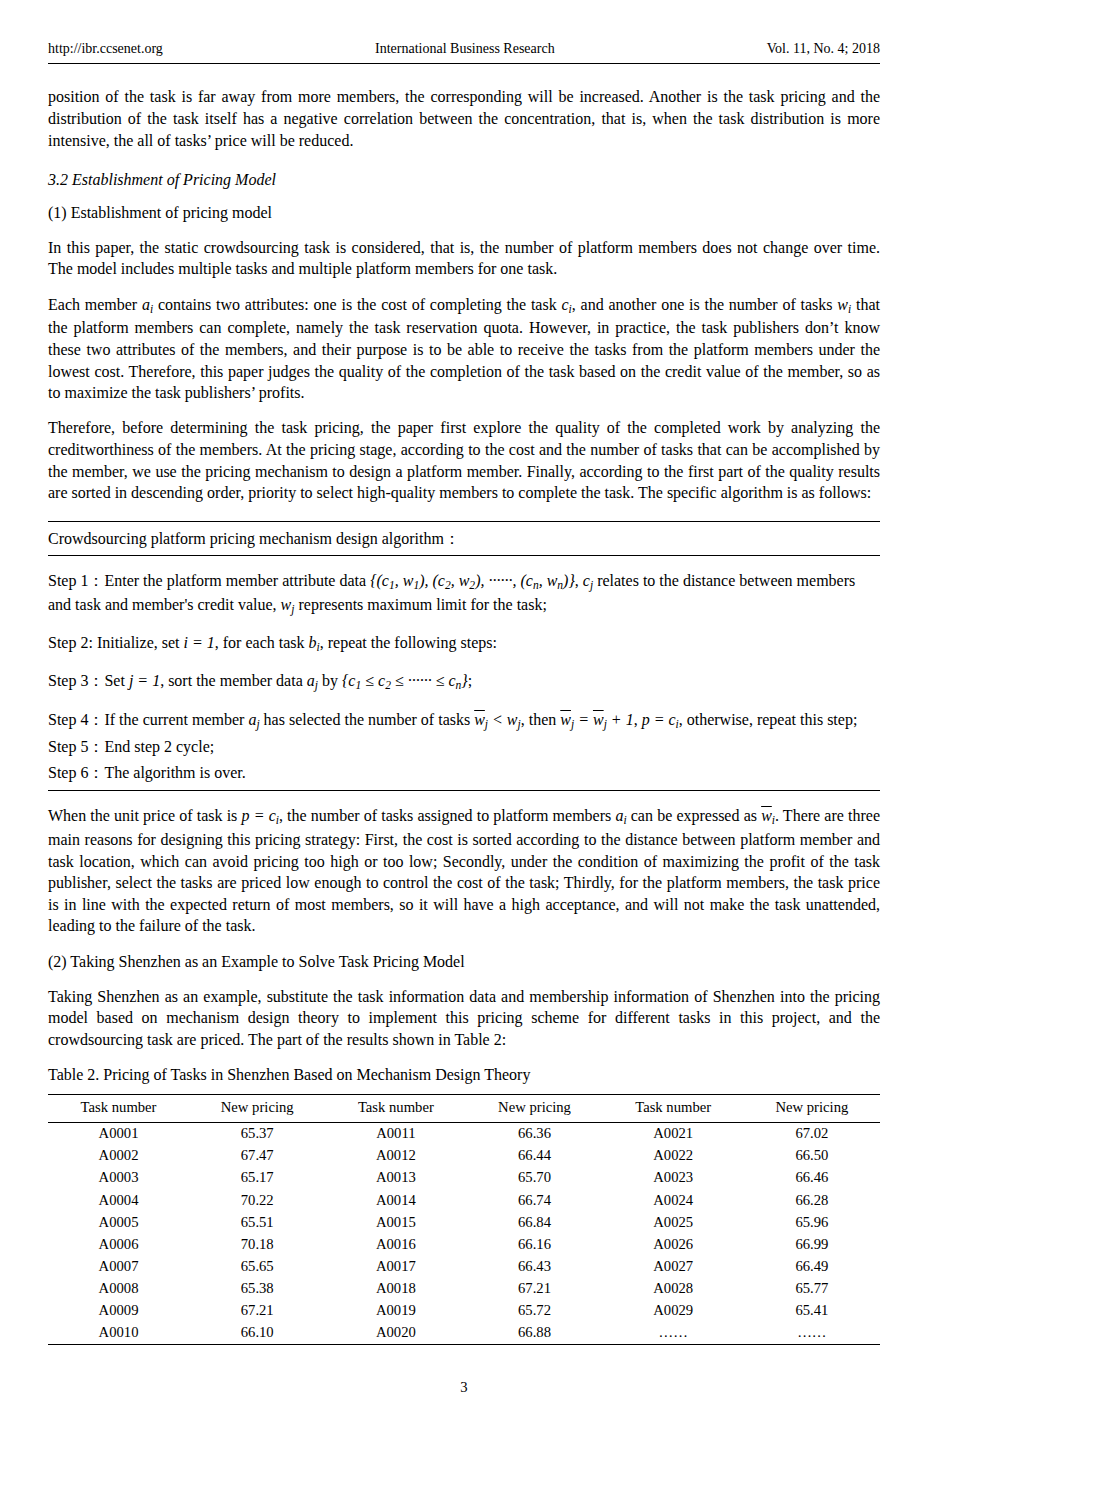http://ibr.ccsenet.org International Business Research Vol. 11, No. 4; 2018
position of the task is far away from more members, the corresponding will be increased. Another is the task pricing and the distribution of the task itself has a negative correlation between the concentration, that is, when the task distribution is more intensive, the all of tasks’ price will be reduced.
3.2 Establishment of Pricing Model
(1) Establishment of pricing model
In this paper, the static crowdsourcing task is considered, that is, the number of platform members does not change over time. The model includes multiple tasks and multiple platform members for one task.
Each member ai contains two attributes: one is the cost of completing the task ci, and another one is the number of tasks wi that the platform members can complete, namely the task reservation quota. However, in practice, the task publishers don’t know these two attributes of the members, and their purpose is to be able to receive the tasks from the platform members under the lowest cost. Therefore, this paper judges the quality of the completion of the task based on the credit value of the member, so as to maximize the task publishers’ profits.
Therefore, before determining the task pricing, the paper first explore the quality of the completed work by analyzing the creditworthiness of the members. At the pricing stage, according to the cost and the number of tasks that can be accomplished by the member, we use the pricing mechanism to design a platform member. Finally, according to the first part of the quality results are sorted in descending order, priority to select high-quality members to complete the task. The specific algorithm is as follows:
Crowdsourcing platform pricing mechanism design algorithm：
Step 1：Enter the platform member attribute data {(c1, w1), (c2, w2), ······, (cn, wn)}, cj relates to the distance between members and task and member's credit value, wj represents maximum limit for the task;
Step 2: Initialize, set i = 1, for each task bi, repeat the following steps:
Step 3：Set j = 1, sort the member data aj by {c1 ≤ c2 ≤ ······ ≤ cn};
Step 4：If the current member aj has selected the number of tasks wj < wj, then wj = wj + 1, p = ci, otherwise, repeat this step;
Step 5：End step 2 cycle;
Step 6：The algorithm is over.
When the unit price of task is p = ci, the number of tasks assigned to platform members ai can be expressed as wi. There are three main reasons for designing this pricing strategy: First, the cost is sorted according to the distance between platform member and task location, which can avoid pricing too high or too low; Secondly, under the condition of maximizing the profit of the task publisher, select the tasks are priced low enough to control the cost of the task; Thirdly, for the platform members, the task price is in line with the expected return of most members, so it will have a high acceptance, and will not make the task unattended, leading to the failure of the task.
(2) Taking Shenzhen as an Example to Solve Task Pricing Model
Taking Shenzhen as an example, substitute the task information data and membership information of Shenzhen into the pricing model based on mechanism design theory to implement this pricing scheme for different tasks in this project, and the crowdsourcing task are priced. The part of the results shown in Table 2:
Table 2. Pricing of Tasks in Shenzhen Based on Mechanism Design Theory
| Task number | New pricing | Task number | New pricing | Task number | New pricing |
| --- | --- | --- | --- | --- | --- |
| A0001 | 65.37 | A0011 | 66.36 | A0021 | 67.02 |
| A0002 | 67.47 | A0012 | 66.44 | A0022 | 66.50 |
| A0003 | 65.17 | A0013 | 65.70 | A0023 | 66.46 |
| A0004 | 70.22 | A0014 | 66.74 | A0024 | 66.28 |
| A0005 | 65.51 | A0015 | 66.84 | A0025 | 65.96 |
| A0006 | 70.18 | A0016 | 66.16 | A0026 | 66.99 |
| A0007 | 65.65 | A0017 | 66.43 | A0027 | 66.49 |
| A0008 | 65.38 | A0018 | 67.21 | A0028 | 65.77 |
| A0009 | 67.21 | A0019 | 65.72 | A0029 | 65.41 |
| A0010 | 66.10 | A0020 | 66.88 | …… | …… |
3